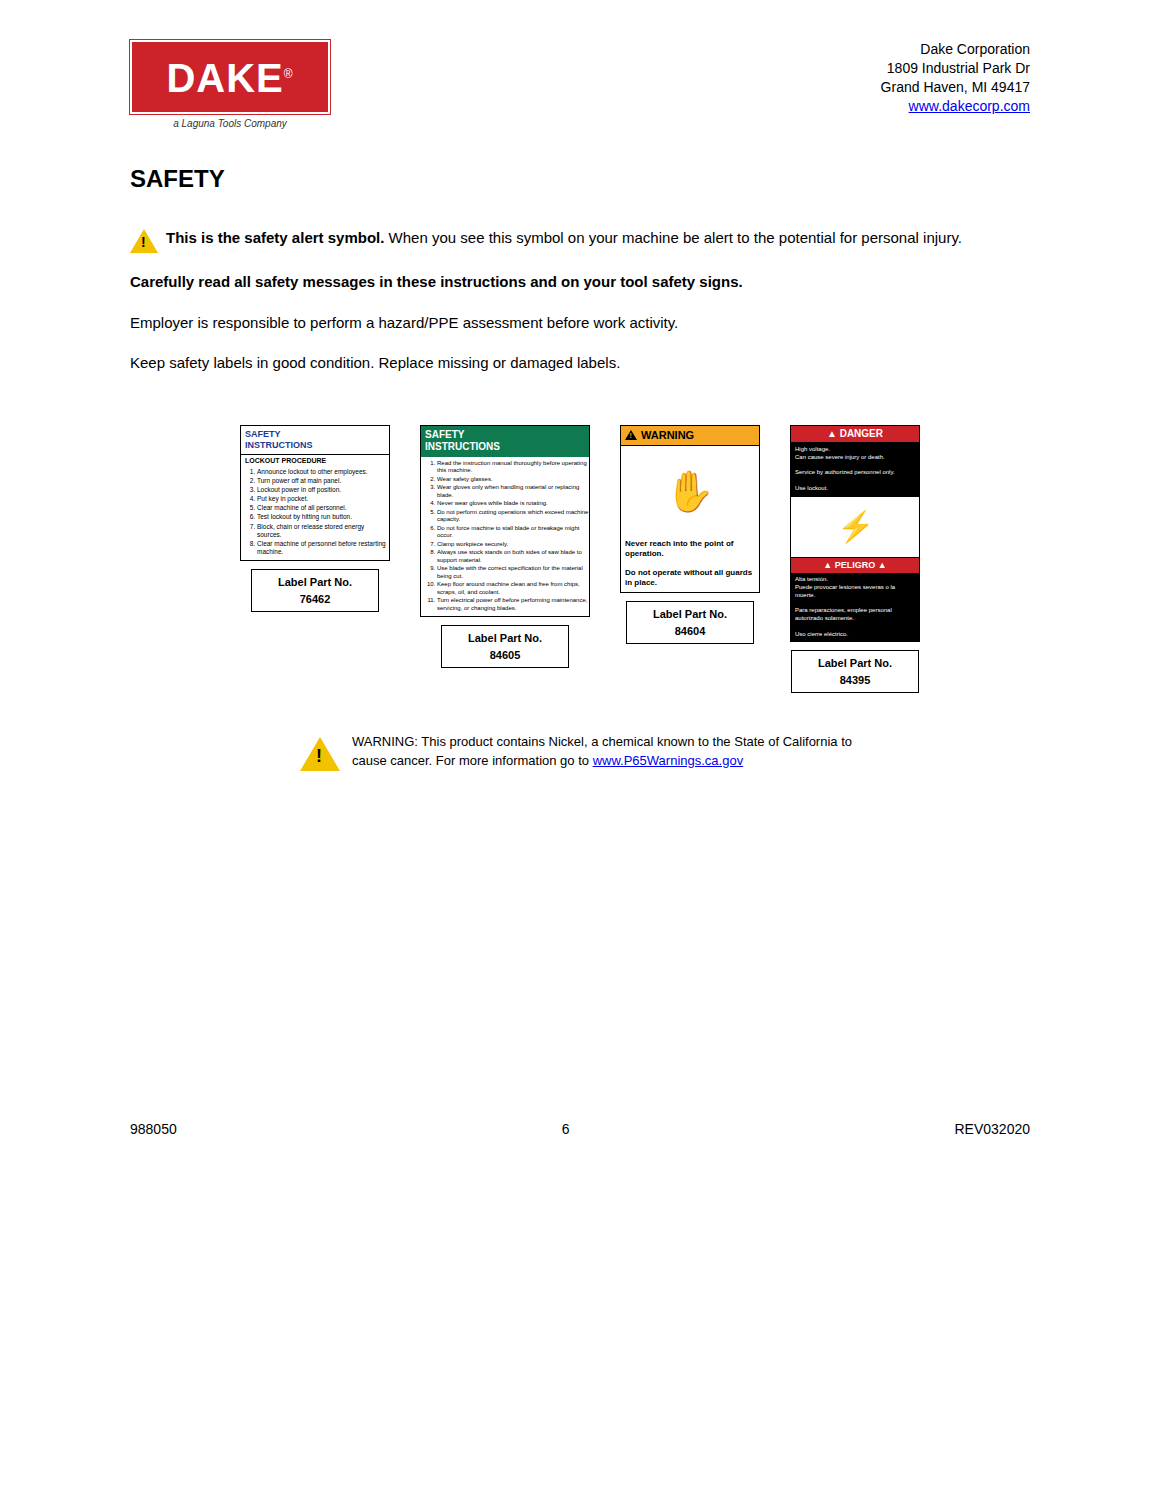DAKE®
a Laguna Tools Company
Dake Corporation
1809 Industrial Park Dr
Grand Haven, MI 49417
www.dakecorp.com
SAFETY
This is the safety alert symbol. When you see this symbol on your machine be alert to the potential for personal injury.
Carefully read all safety messages in these instructions and on your tool safety signs.
Employer is responsible to perform a hazard/PPE assessment before work activity.
Keep safety labels in good condition. Replace missing or damaged labels.
SAFETY
INSTRUCTIONS
LOCKOUT PROCEDURE
Announce lockout to other employees.
Turn power off at main panel.
Lockout power in off position.
Put key in pocket.
Clear machine of all personnel.
Test lockout by hitting run button.
Block, chain or release stored energy sources.
Clear machine of personnel before restarting machine.
Label Part No.
76462
SAFETY
INSTRUCTIONS
Read the instruction manual thoroughly before operating this machine.
Wear safety glasses.
Wear gloves only when handling material or replacing blade.
Never wear gloves while blade is rotating.
Do not perform cutting operations which exceed machine capacity.
Do not force machine to stall blade or breakage might occur.
Clamp workpiece securely.
Always use stock stands on both sides of saw blade to support material.
Use blade with the correct specification for the material being cut.
Keep floor around machine clean and free from chips, scraps, oil, and coolant.
Turn electrical power off before performing maintenance, servicing, or changing blades.
Label Part No.
84605
WARNING
✋
Never reach into the point of operation.
Do not operate without all guards in place.
Label Part No.
84604
▲ DANGER
High voltage.
Can cause severe injury or death.
Service by authorized personnel only.
Use lockout.
⚡
▲ PELIGRO ▲
Alta tensión.
Puede provocar lesiones severas o la muerte.
Para reparaciones, emplee personal autorizado solamente.
Uso cierre eléctrico.
Label Part No.
84395
WARNING: This product contains Nickel, a chemical known to the State of California to cause cancer. For more information go to www.P65Warnings.ca.gov
988050 6 REV032020